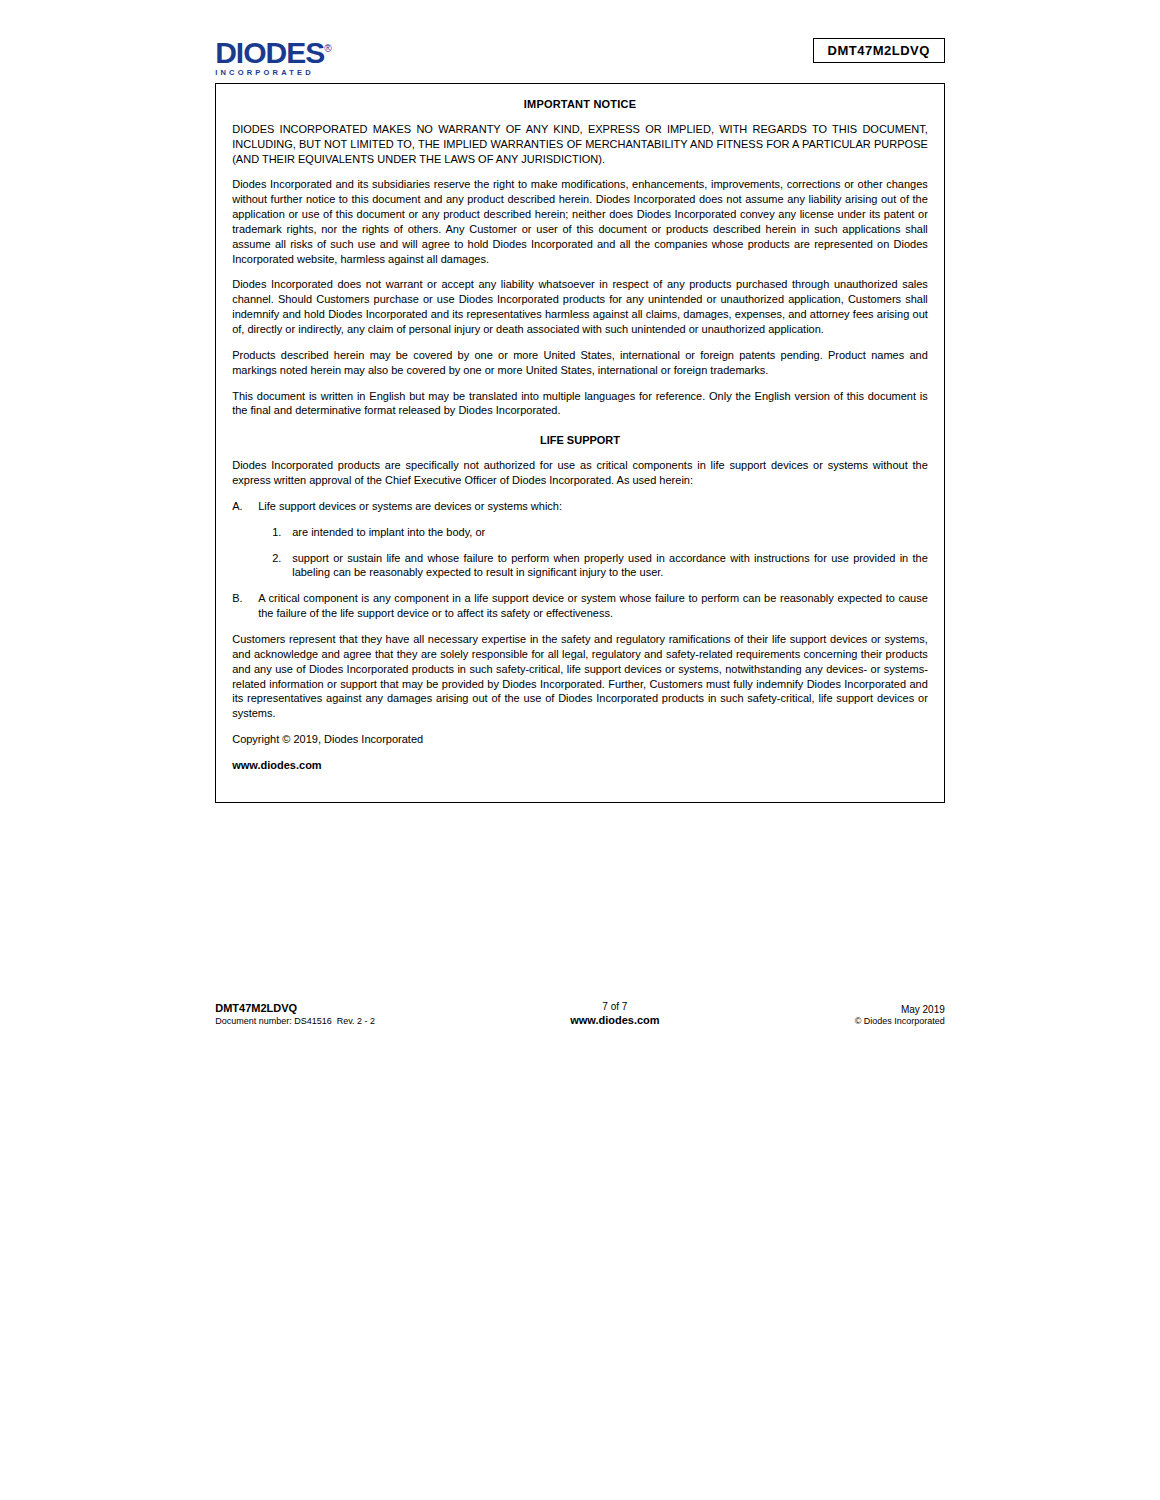DIODES®
INCORPORATED
DMT47M2LDVQ
IMPORTANT NOTICE
DIODES INCORPORATED MAKES NO WARRANTY OF ANY KIND, EXPRESS OR IMPLIED, WITH REGARDS TO THIS DOCUMENT, INCLUDING, BUT NOT LIMITED TO, THE IMPLIED WARRANTIES OF MERCHANTABILITY AND FITNESS FOR A PARTICULAR PURPOSE (AND THEIR EQUIVALENTS UNDER THE LAWS OF ANY JURISDICTION).
Diodes Incorporated and its subsidiaries reserve the right to make modifications, enhancements, improvements, corrections or other changes without further notice to this document and any product described herein. Diodes Incorporated does not assume any liability arising out of the application or use of this document or any product described herein; neither does Diodes Incorporated convey any license under its patent or trademark rights, nor the rights of others. Any Customer or user of this document or products described herein in such applications shall assume all risks of such use and will agree to hold Diodes Incorporated and all the companies whose products are represented on Diodes Incorporated website, harmless against all damages.
Diodes Incorporated does not warrant or accept any liability whatsoever in respect of any products purchased through unauthorized sales channel. Should Customers purchase or use Diodes Incorporated products for any unintended or unauthorized application, Customers shall indemnify and hold Diodes Incorporated and its representatives harmless against all claims, damages, expenses, and attorney fees arising out of, directly or indirectly, any claim of personal injury or death associated with such unintended or unauthorized application.
Products described herein may be covered by one or more United States, international or foreign patents pending. Product names and markings noted herein may also be covered by one or more United States, international or foreign trademarks.
This document is written in English but may be translated into multiple languages for reference. Only the English version of this document is the final and determinative format released by Diodes Incorporated.
LIFE SUPPORT
Diodes Incorporated products are specifically not authorized for use as critical components in life support devices or systems without the express written approval of the Chief Executive Officer of Diodes Incorporated. As used herein:
A.
Life support devices or systems are devices or systems which:
1.
are intended to implant into the body, or
2.
support or sustain life and whose failure to perform when properly used in accordance with instructions for use provided in the labeling can be reasonably expected to result in significant injury to the user.
B.
A critical component is any component in a life support device or system whose failure to perform can be reasonably expected to cause the failure of the life support device or to affect its safety or effectiveness.
Customers represent that they have all necessary expertise in the safety and regulatory ramifications of their life support devices or systems, and acknowledge and agree that they are solely responsible for all legal, regulatory and safety-related requirements concerning their products and any use of Diodes Incorporated products in such safety-critical, life support devices or systems, notwithstanding any devices- or systems-related information or support that may be provided by Diodes Incorporated. Further, Customers must fully indemnify Diodes Incorporated and its representatives against any damages arising out of the use of Diodes Incorporated products in such safety-critical, life support devices or systems.
Copyright © 2019, Diodes Incorporated
www.diodes.com
DMT47M2LDVQ
Document number: DS41516 Rev. 2 - 2
7 of 7
www.diodes.com
May 2019
© Diodes Incorporated